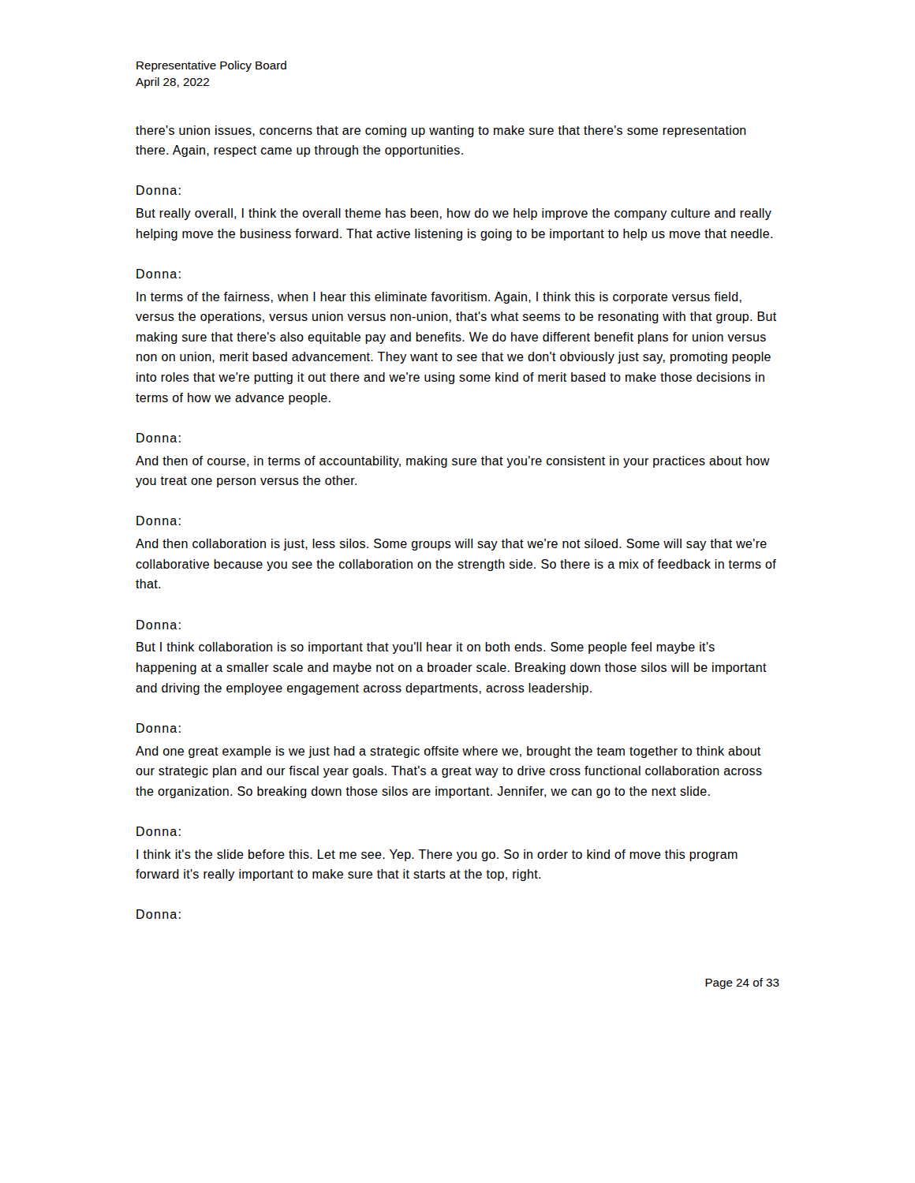Representative Policy Board
April 28, 2022
there's union issues, concerns that are coming up wanting to make sure that there's some representation there. Again, respect came up through the opportunities.
Donna:
But really overall, I think the overall theme has been, how do we help improve the company culture and really helping move the business forward. That active listening is going to be important to help us move that needle.
Donna:
In terms of the fairness, when I hear this eliminate favoritism. Again, I think this is corporate versus field, versus the operations, versus union versus non-union, that's what seems to be resonating with that group. But making sure that there's also equitable pay and benefits. We do have different benefit plans for union versus non on union, merit based advancement. They want to see that we don't obviously just say, promoting people into roles that we're putting it out there and we're using some kind of merit based to make those decisions in terms of how we advance people.
Donna:
And then of course, in terms of accountability, making sure that you're consistent in your practices about how you treat one person versus the other.
Donna:
And then collaboration is just, less silos. Some groups will say that we're not siloed. Some will say that we're collaborative because you see the collaboration on the strength side. So there is a mix of feedback in terms of that.
Donna:
But I think collaboration is so important that you'll hear it on both ends. Some people feel maybe it's happening at a smaller scale and maybe not on a broader scale. Breaking down those silos will be important and driving the employee engagement across departments, across leadership.
Donna:
And one great example is we just had a strategic offsite where we, brought the team together to think about our strategic plan and our fiscal year goals. That's a great way to drive cross functional collaboration across the organization. So breaking down those silos are important. Jennifer, we can go to the next slide.
Donna:
I think it's the slide before this. Let me see. Yep. There you go. So in order to kind of move this program forward it's really important to make sure that it starts at the top, right.
Donna:
Page 24 of 33